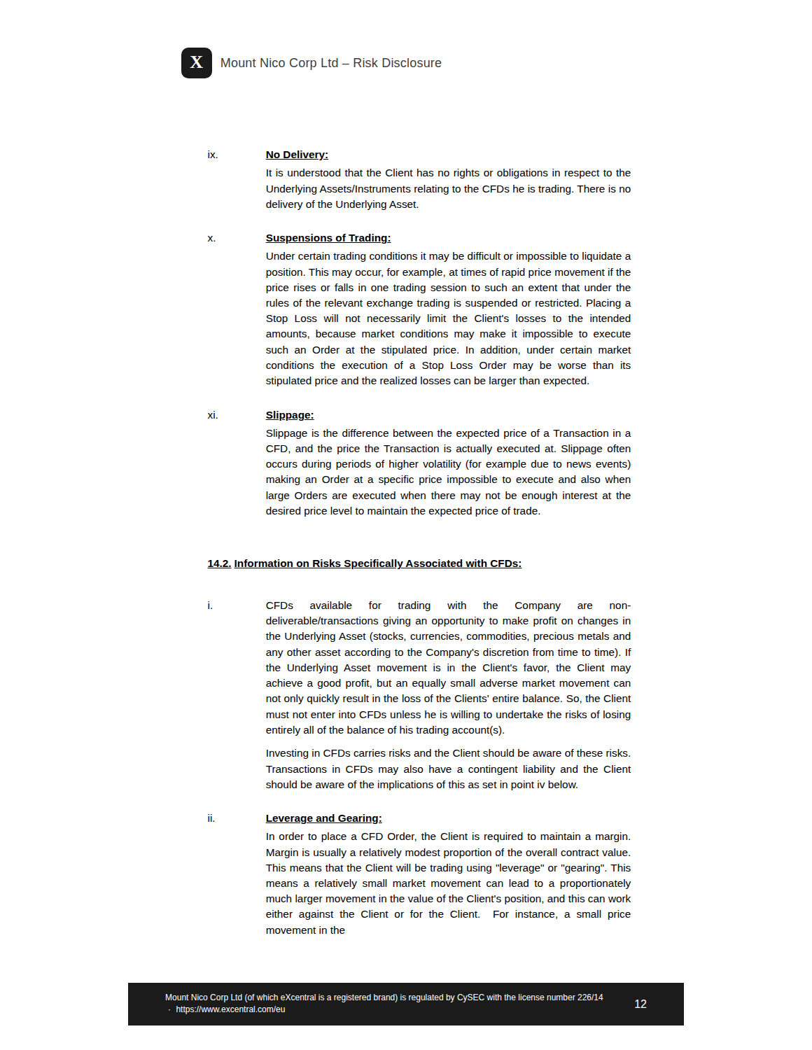X
Mount Nico Corp Ltd – Risk Disclosure
ix. No Delivery:
It is understood that the Client has no rights or obligations in respect to the Underlying Assets/Instruments relating to the CFDs he is trading. There is no delivery of the Underlying Asset.
x. Suspensions of Trading:
Under certain trading conditions it may be difficult or impossible to liquidate a position. This may occur, for example, at times of rapid price movement if the price rises or falls in one trading session to such an extent that under the rules of the relevant exchange trading is suspended or restricted. Placing a Stop Loss will not necessarily limit the Client's losses to the intended amounts, because market conditions may make it impossible to execute such an Order at the stipulated price. In addition, under certain market conditions the execution of a Stop Loss Order may be worse than its stipulated price and the realized losses can be larger than expected.
xi. Slippage:
Slippage is the difference between the expected price of a Transaction in a CFD, and the price the Transaction is actually executed at. Slippage often occurs during periods of higher volatility (for example due to news events) making an Order at a specific price impossible to execute and also when large Orders are executed when there may not be enough interest at the desired price level to maintain the expected price of trade.
14.2. Information on Risks Specifically Associated with CFDs:
i.
CFDs available for trading with the Company are non-deliverable/transactions giving an opportunity to make profit on changes in the Underlying Asset (stocks, currencies, commodities, precious metals and any other asset according to the Company's discretion from time to time). If the Underlying Asset movement is in the Client's favor, the Client may achieve a good profit, but an equally small adverse market movement can not only quickly result in the loss of the Clients' entire balance. So, the Client must not enter into CFDs unless he is willing to undertake the risks of losing entirely all of the balance of his trading account(s).
Investing in CFDs carries risks and the Client should be aware of these risks. Transactions in CFDs may also have a contingent liability and the Client should be aware of the implications of this as set in point iv below.
ii. Leverage and Gearing:
In order to place a CFD Order, the Client is required to maintain a margin. Margin is usually a relatively modest proportion of the overall contract value. This means that the Client will be trading using "leverage" or "gearing". This means a relatively small market movement can lead to a proportionately much larger movement in the value of the Client's position, and this can work either against the Client or for the Client. For instance, a small price movement in the
Mount Nico Corp Ltd (of which eXcentral is a registered brand) is regulated by CySEC with the license number 226/14 · https://www.excentral.com/eu
12